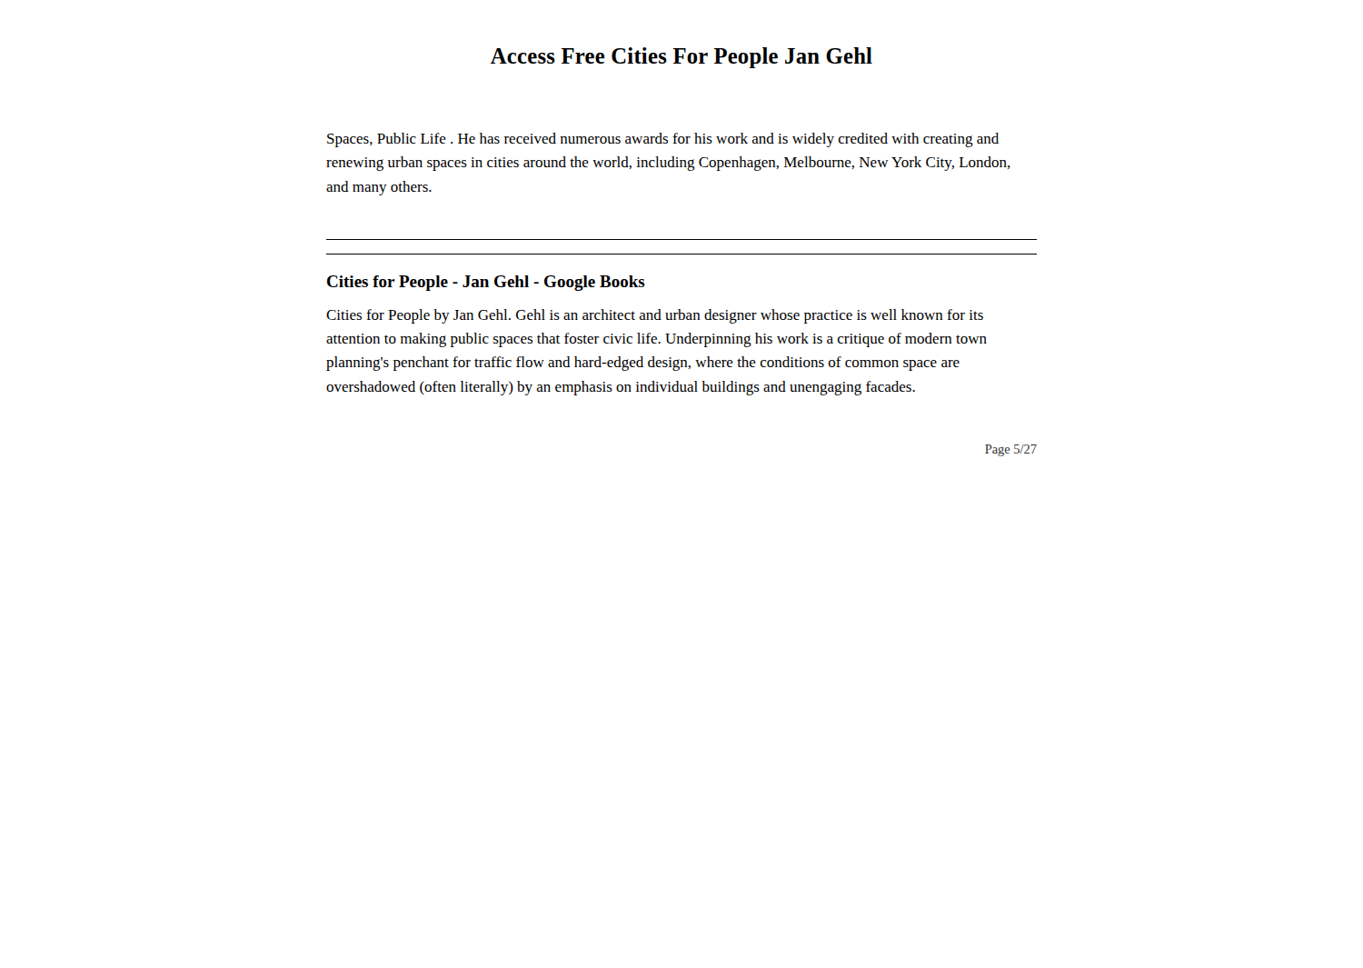Access Free Cities For People Jan Gehl
Spaces, Public Life . He has received numerous awards for his work and is widely credited with creating and renewing urban spaces in cities around the world, including Copenhagen, Melbourne, New York City, London, and many others.
Cities for People - Jan Gehl - Google Books
Cities for People by Jan Gehl. Gehl is an architect and urban designer whose practice is well known for its attention to making public spaces that foster civic life. Underpinning his work is a critique of modern town planning's penchant for traffic flow and hard-edged design, where the conditions of common space are overshadowed (often literally) by an emphasis on individual buildings and unengaging facades.
Page 5/27